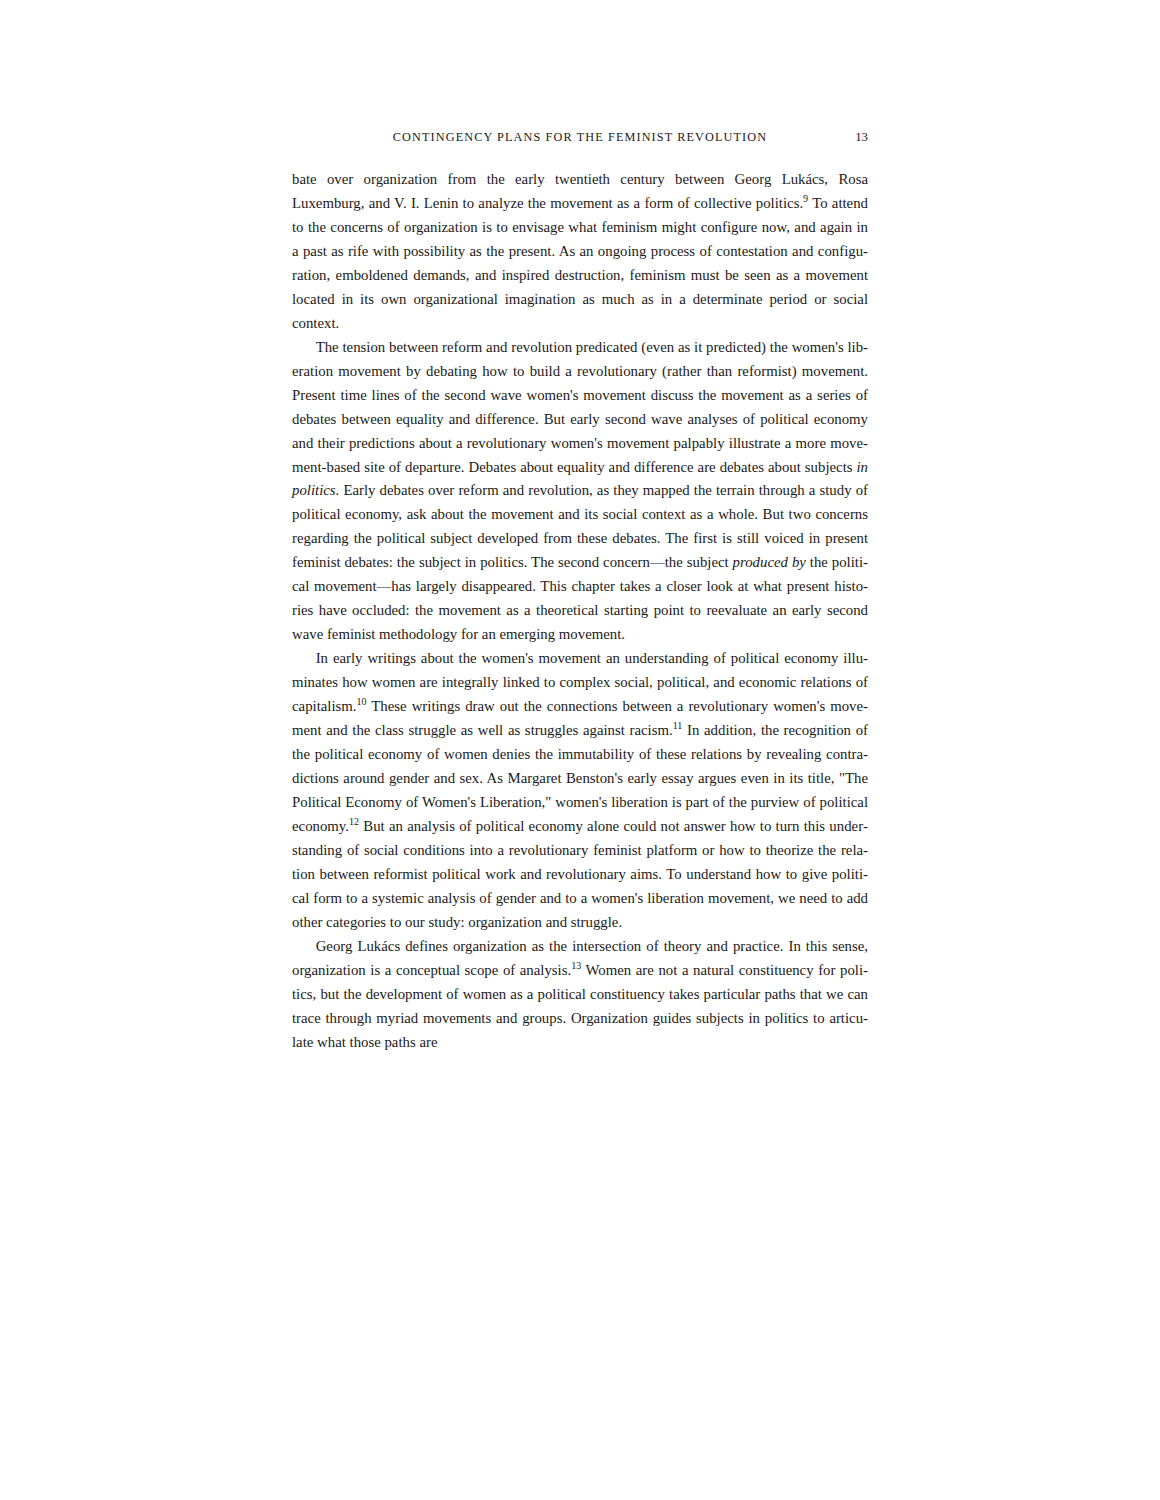Contingency Plans for the Feminist Revolution 13
bate over organization from the early twentieth century between Georg Lukács, Rosa Luxemburg, and V. I. Lenin to analyze the movement as a form of collective politics.9 To attend to the concerns of organization is to envisage what feminism might configure now, and again in a past as rife with possibility as the present. As an ongoing process of contestation and configuration, emboldened demands, and inspired destruction, feminism must be seen as a movement located in its own organizational imagination as much as in a determinate period or social context.
The tension between reform and revolution predicated (even as it predicted) the women's liberation movement by debating how to build a revolutionary (rather than reformist) movement. Present time lines of the second wave women's movement discuss the movement as a series of debates between equality and difference. But early second wave analyses of political economy and their predictions about a revolutionary women's movement palpably illustrate a more movement-based site of departure. Debates about equality and difference are debates about subjects in politics. Early debates over reform and revolution, as they mapped the terrain through a study of political economy, ask about the movement and its social context as a whole. But two concerns regarding the political subject developed from these debates. The first is still voiced in present feminist debates: the subject in politics. The second concern—the subject produced by the political movement—has largely disappeared. This chapter takes a closer look at what present histories have occluded: the movement as a theoretical starting point to reevaluate an early second wave feminist methodology for an emerging movement.
In early writings about the women's movement an understanding of political economy illuminates how women are integrally linked to complex social, political, and economic relations of capitalism.10 These writings draw out the connections between a revolutionary women's movement and the class struggle as well as struggles against racism.11 In addition, the recognition of the political economy of women denies the immutability of these relations by revealing contradictions around gender and sex. As Margaret Benston's early essay argues even in its title, "The Political Economy of Women's Liberation," women's liberation is part of the purview of political economy.12 But an analysis of political economy alone could not answer how to turn this understanding of social conditions into a revolutionary feminist platform or how to theorize the relation between reformist political work and revolutionary aims. To understand how to give political form to a systemic analysis of gender and to a women's liberation movement, we need to add other categories to our study: organization and struggle.
Georg Lukács defines organization as the intersection of theory and practice. In this sense, organization is a conceptual scope of analysis.13 Women are not a natural constituency for politics, but the development of women as a political constituency takes particular paths that we can trace through myriad movements and groups. Organization guides subjects in politics to articulate what those paths are